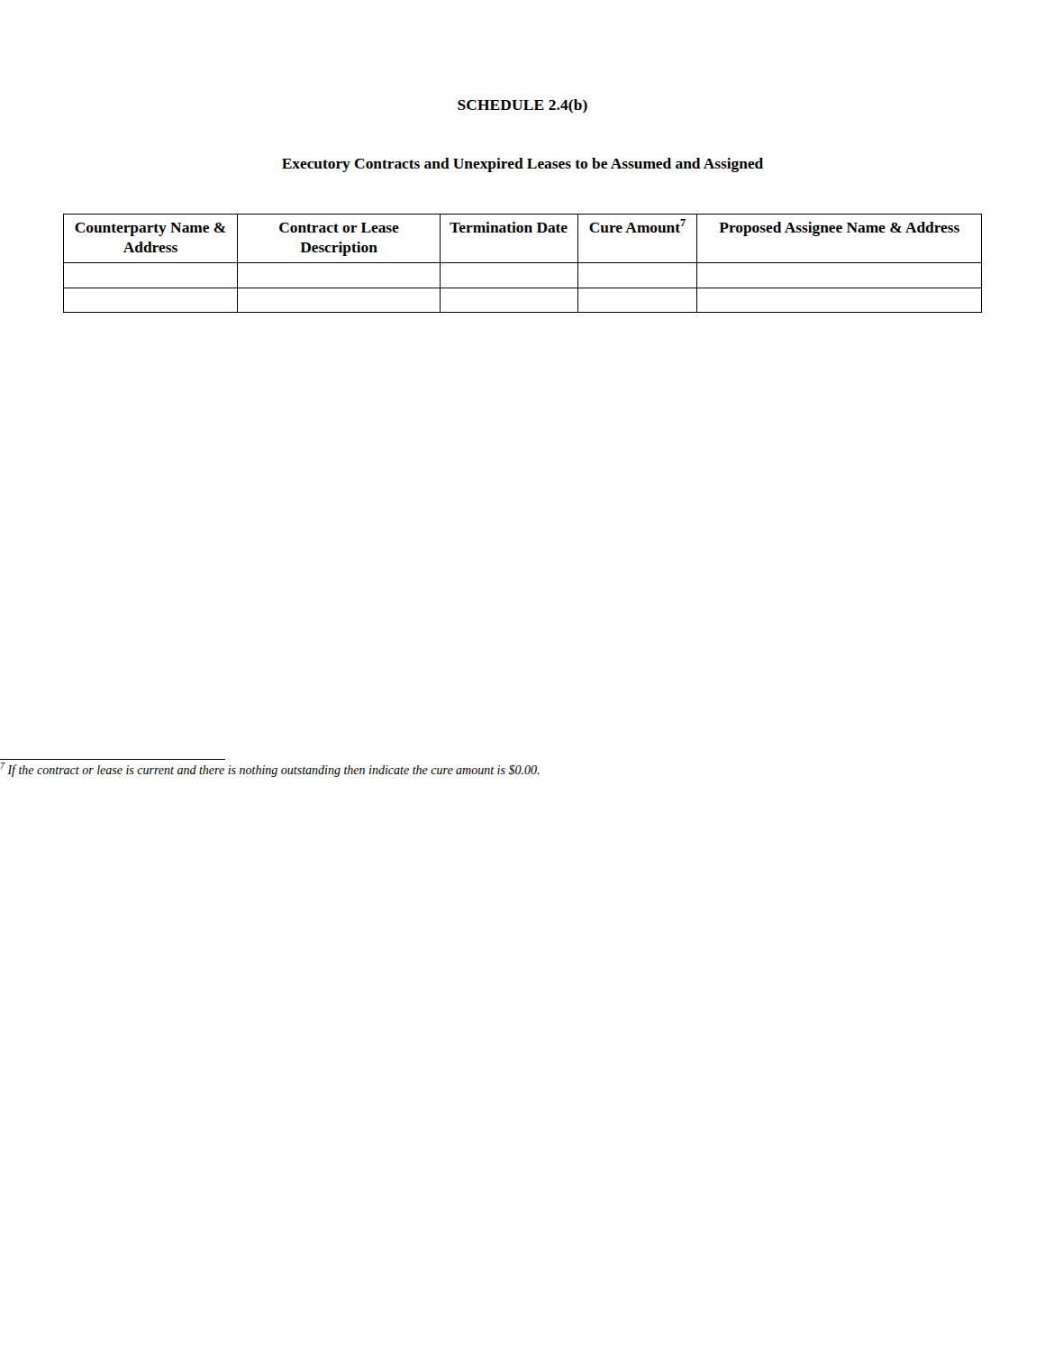SCHEDULE 2.4(b)
Executory Contracts and Unexpired Leases to be Assumed and Assigned
| Counterparty Name & Address | Contract or Lease Description | Termination Date | Cure Amount 7 | Proposed Assignee Name & Address |
| --- | --- | --- | --- | --- |
7 If the contract or lease is current and there is nothing outstanding then indicate the cure amount is $0.00.